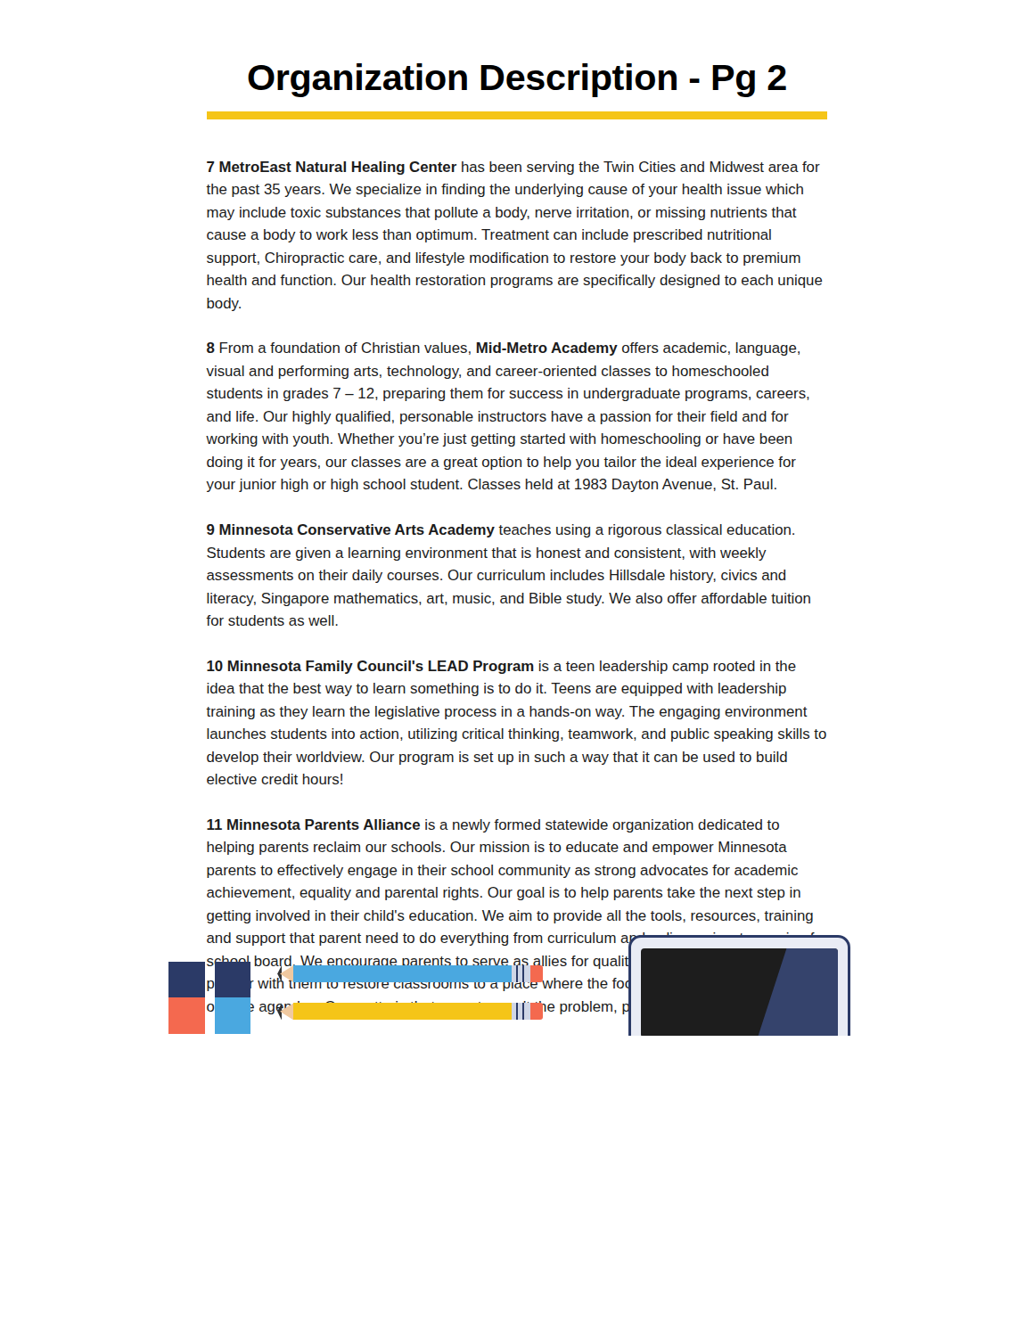Organization Description - Pg 2
7 MetroEast Natural Healing Center has been serving the Twin Cities and Midwest area for the past 35 years. We specialize in finding the underlying cause of your health issue which may include toxic substances that pollute a body, nerve irritation, or missing nutrients that cause a body to work less than optimum. Treatment can include prescribed nutritional support, Chiropractic care, and lifestyle modification to restore your body back to premium health and function. Our health restoration programs are specifically designed to each unique body.
8 From a foundation of Christian values, Mid-Metro Academy offers academic, language, visual and performing arts, technology, and career-oriented classes to homeschooled students in grades 7 – 12, preparing them for success in undergraduate programs, careers, and life. Our highly qualified, personable instructors have a passion for their field and for working with youth. Whether you’re just getting started with homeschooling or have been doing it for years, our classes are a great option to help you tailor the ideal experience for your junior high or high school student. Classes held at 1983 Dayton Avenue, St. Paul.
9 Minnesota Conservative Arts Academy teaches using a rigorous classical education. Students are given a learning environment that is honest and consistent, with weekly assessments on their daily courses. Our curriculum includes Hillsdale history, civics and literacy, Singapore mathematics, art, music, and Bible study. We also offer affordable tuition for students as well.
10 Minnesota Family Council's LEAD Program is a teen leadership camp rooted in the idea that the best way to learn something is to do it. Teens are equipped with leadership training as they learn the legislative process in a hands-on way. The engaging environment launches students into action, utilizing critical thinking, teamwork, and public speaking skills to develop their worldview. Our program is set up in such a way that it can be used to build elective credit hours!
11 Minnesota Parents Alliance is a newly formed statewide organization dedicated to helping parents reclaim our schools. Our mission is to educate and empower Minnesota parents to effectively engage in their school community as strong advocates for academic achievement, equality and parental rights. Our goal is to help parents take the next step in getting involved in their child's education. We aim to provide all the tools, resources, training and support that parent need to do everything from curriculum and policy review to running for school board. We encourage parents to serve as allies for quality teachers in their school and partner with them to restore classrooms to a place where the focus is on student success, not outside agendas. Our motto is that parents aren't the problem, parents are the solution.